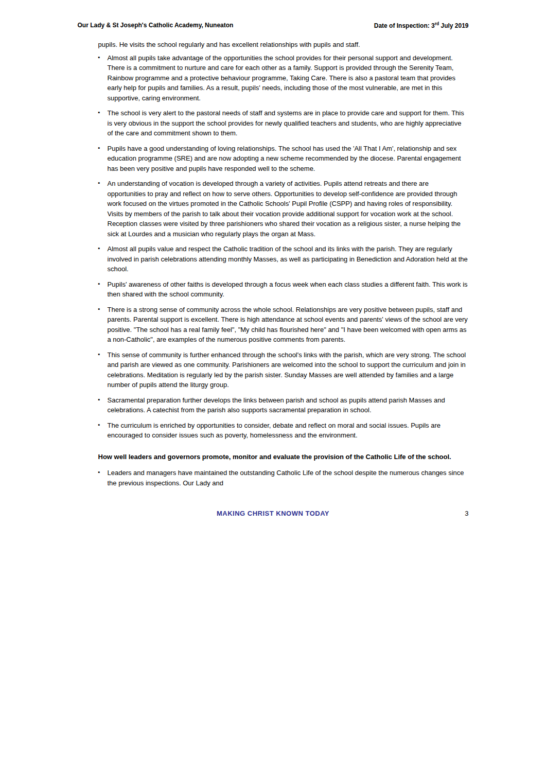Our Lady & St Joseph's Catholic Academy, Nuneaton
Date of Inspection: 3rd July 2019
pupils. He visits the school regularly and has excellent relationships with pupils and staff.
Almost all pupils take advantage of the opportunities the school provides for their personal support and development. There is a commitment to nurture and care for each other as a family. Support is provided through the Serenity Team, Rainbow programme and a protective behaviour programme, Taking Care. There is also a pastoral team that provides early help for pupils and families. As a result, pupils' needs, including those of the most vulnerable, are met in this supportive, caring environment.
The school is very alert to the pastoral needs of staff and systems are in place to provide care and support for them. This is very obvious in the support the school provides for newly qualified teachers and students, who are highly appreciative of the care and commitment shown to them.
Pupils have a good understanding of loving relationships. The school has used the 'All That I Am', relationship and sex education programme (SRE) and are now adopting a new scheme recommended by the diocese. Parental engagement has been very positive and pupils have responded well to the scheme.
An understanding of vocation is developed through a variety of activities. Pupils attend retreats and there are opportunities to pray and reflect on how to serve others. Opportunities to develop self-confidence are provided through work focused on the virtues promoted in the Catholic Schools' Pupil Profile (CSPP) and having roles of responsibility. Visits by members of the parish to talk about their vocation provide additional support for vocation work at the school. Reception classes were visited by three parishioners who shared their vocation as a religious sister, a nurse helping the sick at Lourdes and a musician who regularly plays the organ at Mass.
Almost all pupils value and respect the Catholic tradition of the school and its links with the parish. They are regularly involved in parish celebrations attending monthly Masses, as well as participating in Benediction and Adoration held at the school.
Pupils' awareness of other faiths is developed through a focus week when each class studies a different faith. This work is then shared with the school community.
There is a strong sense of community across the whole school. Relationships are very positive between pupils, staff and parents. Parental support is excellent. There is high attendance at school events and parents' views of the school are very positive. "The school has a real family feel", "My child has flourished here" and "I have been welcomed with open arms as a non-Catholic", are examples of the numerous positive comments from parents.
This sense of community is further enhanced through the school's links with the parish, which are very strong. The school and parish are viewed as one community. Parishioners are welcomed into the school to support the curriculum and join in celebrations. Meditation is regularly led by the parish sister. Sunday Masses are well attended by families and a large number of pupils attend the liturgy group.
Sacramental preparation further develops the links between parish and school as pupils attend parish Masses and celebrations. A catechist from the parish also supports sacramental preparation in school.
The curriculum is enriched by opportunities to consider, debate and reflect on moral and social issues. Pupils are encouraged to consider issues such as poverty, homelessness and the environment.
How well leaders and governors promote, monitor and evaluate the provision of the Catholic Life of the school.
Leaders and managers have maintained the outstanding Catholic Life of the school despite the numerous changes since the previous inspections. Our Lady and
MAKING CHRIST KNOWN TODAY
3